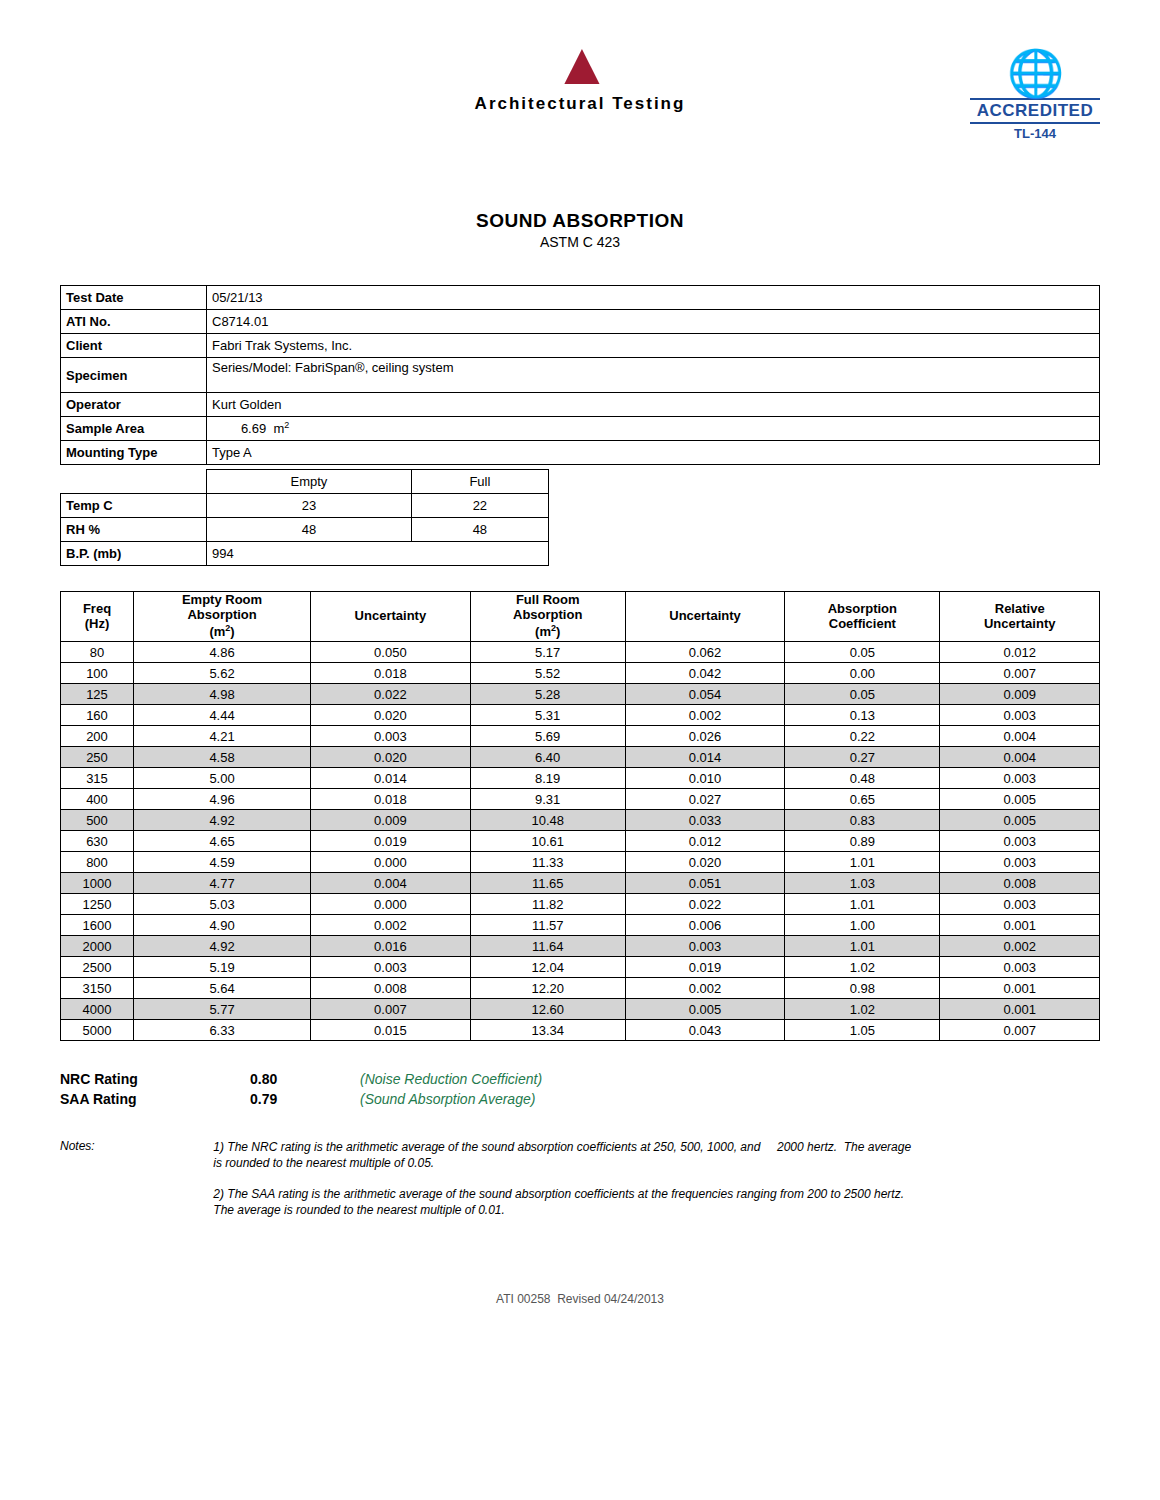▲
Architectural Testing
🌐
ACCREDITED
TL-144
SOUND ABSORPTION
ASTM C 423
| Test Date | 05/21/13 |
| ATI No. | C8714.01 |
| Client | Fabri Trak Systems, Inc. |
| Specimen | Series/Model: FabriSpan®, ceiling system |
| Operator | Kurt Golden |
| Sample Area | 6.69 m 2 |
| Mounting Type | Type A |
| | Empty | Full |
| Temp C | 23 | 22 |
| RH % | 48 | 48 |
| B.P. (mb) | 994 |
| Freq (Hz) | Empty Room Absorption (m 2 ) | Uncertainty | Full Room Absorption (m 2 ) | Uncertainty | Absorption Coefficient | Relative Uncertainty |
| --- | --- | --- | --- | --- | --- | --- |
| 80 | 4.86 | 0.050 | 5.17 | 0.062 | 0.05 | 0.012 |
| 100 | 5.62 | 0.018 | 5.52 | 0.042 | 0.00 | 0.007 |
| 125 | 4.98 | 0.022 | 5.28 | 0.054 | 0.05 | 0.009 |
| 160 | 4.44 | 0.020 | 5.31 | 0.002 | 0.13 | 0.003 |
| 200 | 4.21 | 0.003 | 5.69 | 0.026 | 0.22 | 0.004 |
| 250 | 4.58 | 0.020 | 6.40 | 0.014 | 0.27 | 0.004 |
| 315 | 5.00 | 0.014 | 8.19 | 0.010 | 0.48 | 0.003 |
| 400 | 4.96 | 0.018 | 9.31 | 0.027 | 0.65 | 0.005 |
| 500 | 4.92 | 0.009 | 10.48 | 0.033 | 0.83 | 0.005 |
| 630 | 4.65 | 0.019 | 10.61 | 0.012 | 0.89 | 0.003 |
| 800 | 4.59 | 0.000 | 11.33 | 0.020 | 1.01 | 0.003 |
| 1000 | 4.77 | 0.004 | 11.65 | 0.051 | 1.03 | 0.008 |
| 1250 | 5.03 | 0.000 | 11.82 | 0.022 | 1.01 | 0.003 |
| 1600 | 4.90 | 0.002 | 11.57 | 0.006 | 1.00 | 0.001 |
| 2000 | 4.92 | 0.016 | 11.64 | 0.003 | 1.01 | 0.002 |
| 2500 | 5.19 | 0.003 | 12.04 | 0.019 | 1.02 | 0.003 |
| 3150 | 5.64 | 0.008 | 12.20 | 0.002 | 0.98 | 0.001 |
| 4000 | 5.77 | 0.007 | 12.60 | 0.005 | 1.02 | 0.001 |
| 5000 | 6.33 | 0.015 | 13.34 | 0.043 | 1.05 | 0.007 |
| NRC Rating | 0.80 | (Noise Reduction Coefficient) |
| SAA Rating | 0.79 | (Sound Absorption Average) |
Notes:
1) The NRC rating is the arithmetic average of the sound absorption coefficients at 250, 500, 1000, and 2000 hertz. The average is rounded to the nearest multiple of 0.05.
2) The SAA rating is the arithmetic average of the sound absorption coefficients at the frequencies ranging from 200 to 2500 hertz. The average is rounded to the nearest multiple of 0.01.
ATI 00258 Revised 04/24/2013